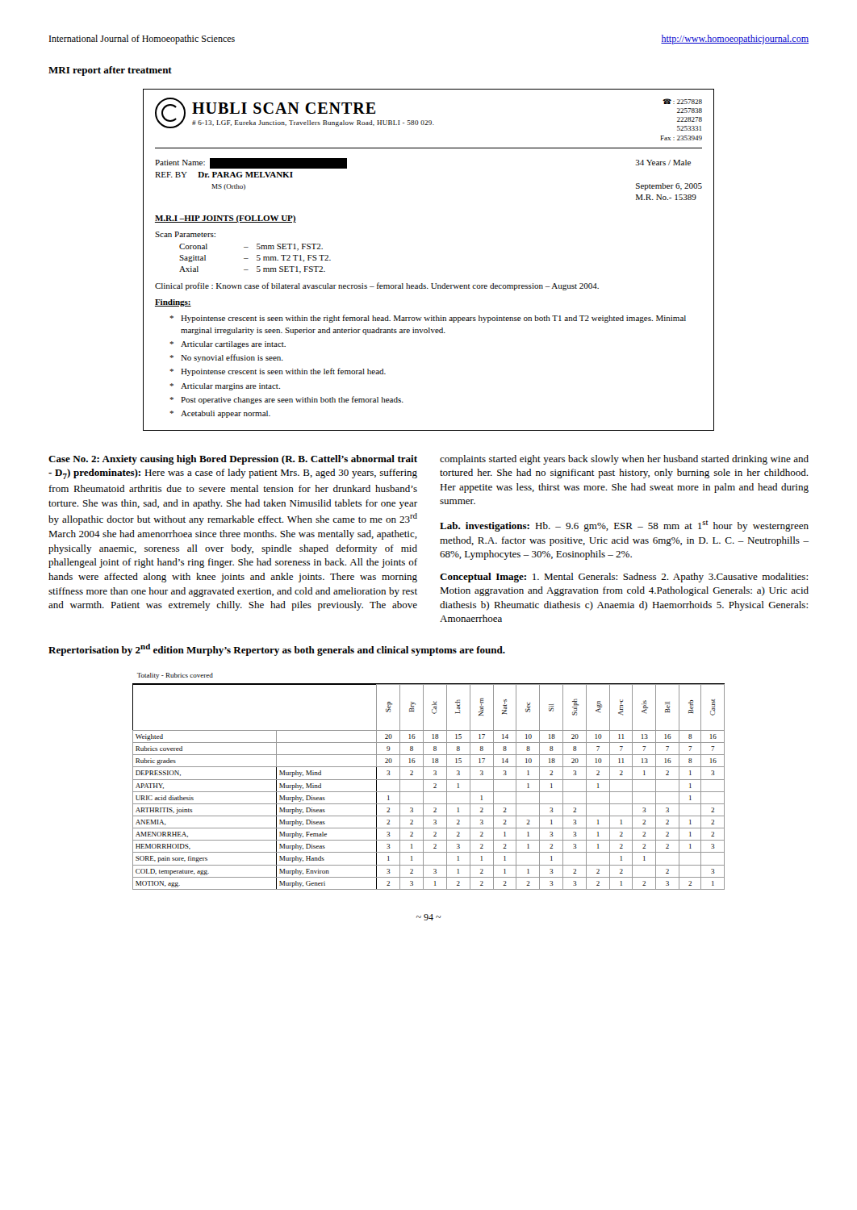International Journal of Homoeopathic Sciences http://www.homoeopathicjournal.com
MRI report after treatment
HUBLI SCAN CENTRE
# 6-13, LGF, Eureka Junction, Travellers Bungalow Road, HUBLI - 580 029.
☎ : 2257828
2257838
2228278
5253331
Fax : 2353949
Patient Name:
REF. BY Dr. PARAG MELVANKI
MS (Ortho)
34 Years / Male
September 6, 2005
M.R. No.- 15389
M.R.I –HIP JOINTS (FOLLOW UP)
Scan Parameters:
Coronal–5mm SET1, FST2.
Sagittal–5 mm. T2 T1, FS T2.
Axial–5 mm SET1, FST2.
Clinical profile : Known case of bilateral avascular necrosis – femoral heads. Underwent core decompression – August 2004.
Findings:
Hypointense crescent is seen within the right femoral head. Marrow within appears hypointense on both T1 and T2 weighted images. Minimal marginal irregularity is seen. Superior and anterior quadrants are involved.
Articular cartilages are intact.
No synovial effusion is seen.
Hypointense crescent is seen within the left femoral head.
Articular margins are intact.
Post operative changes are seen within both the femoral heads.
Acetabuli appear normal.
Case No. 2: Anxiety causing high Bored Depression (R. B. Cattell’s abnormal trait - D7) predominates): Here was a case of lady patient Mrs. B, aged 30 years, suffering from Rheumatoid arthritis due to severe mental tension for her drunkard husband’s torture. She was thin, sad, and in apathy. She had taken Nimusilid tablets for one year by allopathic doctor but without any remarkable effect. When she came to me on 23rd March 2004 she had amenorrhoea since three months. She was mentally sad, apathetic, physically anaemic, soreness all over body, spindle shaped deformity of mid phallengeal joint of right hand’s ring finger. She had soreness in back. All the joints of hands were affected along with knee joints and ankle joints. There was morning stiffness more than one hour and aggravated exertion, and cold and amelioration by rest and warmth. Patient was extremely chilly. She had piles previously. The above complaints started eight years back slowly when her husband started drinking wine and tortured her. She had no significant past history, only burning sole in her childhood. Her appetite was less, thirst was more. She had sweat more in palm and head during summer.
Lab. investigations: Hb. – 9.6 gm%, ESR – 58 mm at 1st hour by westerngreen method, R.A. factor was positive, Uric acid was 6mg%, in D. L. C. – Neutrophills – 68%, Lymphocytes – 30%, Eosinophils – 2%.
Conceptual Image: 1. Mental Generals: Sadness 2. Apathy 3.Causative modalities: Motion aggravation and Aggravation from cold 4.Pathological Generals: a) Uric acid diathesis b) Rheumatic diathesis c) Anaemia d) Haemorrhoids 5. Physical Generals: Amonaerrhoea
Repertorisation by 2nd edition Murphy’s Repertory as both generals and clinical symptoms are found.
Totality - Rubrics covered
| | | Sep | Bry | Calc | Lach | Nat-m | Nat-s | Sec | Sil | Sulph | Agn | Am-c | Apis | Bell | Berb | Caust |
| --- | --- | --- | --- | --- | --- | --- | --- | --- | --- | --- | --- | --- | --- | --- | --- | --- |
| Weighted | | 20 | 16 | 18 | 15 | 17 | 14 | 10 | 18 | 20 | 10 | 11 | 13 | 16 | 8 | 16 |
| Rubrics covered | | 9 | 8 | 8 | 8 | 8 | 8 | 8 | 8 | 8 | 7 | 7 | 7 | 7 | 7 | 7 |
| Rubric grades | | 20 | 16 | 18 | 15 | 17 | 14 | 10 | 18 | 20 | 10 | 11 | 13 | 16 | 8 | 16 |
| DEPRESSION, | Murphy, Mind | 3 | 2 | 3 | 3 | 3 | 3 | 1 | 2 | 3 | 2 | 2 | 1 | 2 | 1 | 3 |
| APATHY, | Murphy, Mind | | | 2 | 1 | | | 1 | 1 | | 1 | | | | 1 | |
| URIC acid diathesis | Murphy, Diseas | 1 | | | | 1 | | | | | | | | | 1 | |
| ARTHRITIS, joints | Murphy, Diseas | 2 | 3 | 2 | 1 | 2 | 2 | | 3 | 2 | | | 3 | 3 | | 2 |
| ANEMIA, | Murphy, Diseas | 2 | 2 | 3 | 2 | 3 | 2 | 2 | 1 | 3 | 1 | 1 | 2 | 2 | 1 | 2 |
| AMENORRHEA, | Murphy, Female | 3 | 2 | 2 | 2 | 2 | 1 | 1 | 3 | 3 | 1 | 2 | 2 | 2 | 1 | 2 |
| HEMORRHOIDS, | Murphy, Diseas | 3 | 1 | 2 | 3 | 2 | 2 | 1 | 2 | 3 | 1 | 2 | 2 | 2 | 1 | 3 |
| SORE, pain sore, fingers | Murphy, Hands | 1 | 1 | | 1 | 1 | 1 | | 1 | | | 1 | 1 | | | |
| COLD, temperature, agg. | Murphy, Environ | 3 | 2 | 3 | 1 | 2 | 1 | 1 | 3 | 2 | 2 | 2 | | 2 | | 3 |
| MOTION, agg. | Murphy, Generi | 2 | 3 | 1 | 2 | 2 | 2 | 2 | 3 | 3 | 2 | 1 | 2 | 3 | 2 | 1 |
~ 94 ~